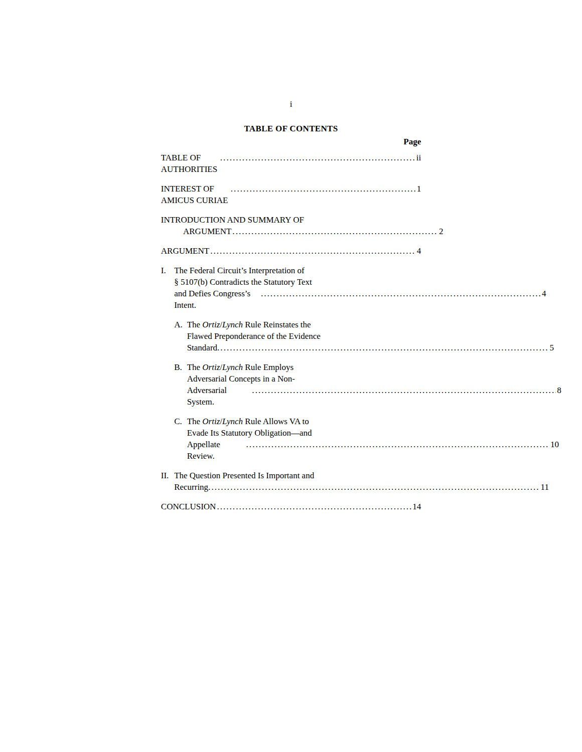i
TABLE OF CONTENTS
Page
TABLE OF AUTHORITIES ........................................................................................................ ii
INTEREST OF AMICUS CURIAE ........................................................................................................ 1
INTRODUCTION AND SUMMARY OF
ARGUMENT ........................................................................................................ 2
ARGUMENT ........................................................................................................ 4
I.
The Federal Circuit’s Interpretation of
§ 5107(b) Contradicts the Statutory Text
and Defies Congress’s Intent. ........................................................................................................ 4
A.
The Ortiz/Lynch Rule Reinstates the
Flawed Preponderance of the Evidence
Standard. ........................................................................................................ 5
B.
The Ortiz/Lynch Rule Employs
Adversarial Concepts in a Non-
Adversarial System. ........................................................................................................ 8
C.
The Ortiz/Lynch Rule Allows VA to
Evade Its Statutory Obligation—and
Appellate Review. ........................................................................................................ 10
II.
The Question Presented Is Important and
Recurring. ........................................................................................................ 11
CONCLUSION ........................................................................................................ 14